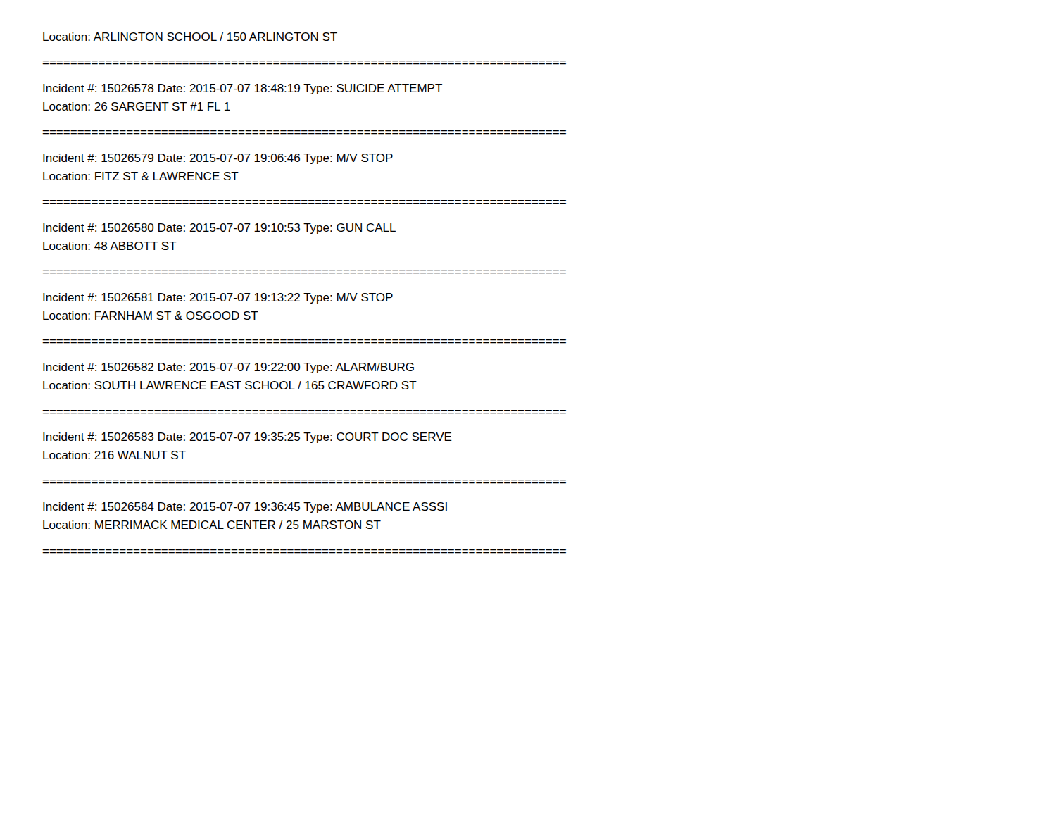Location: ARLINGTON SCHOOL / 150 ARLINGTON ST
===========================================================================
Incident #: 15026578 Date: 2015-07-07 18:48:19 Type: SUICIDE ATTEMPT
Location: 26 SARGENT ST #1 FL 1
===========================================================================
Incident #: 15026579 Date: 2015-07-07 19:06:46 Type: M/V STOP
Location: FITZ ST & LAWRENCE ST
===========================================================================
Incident #: 15026580 Date: 2015-07-07 19:10:53 Type: GUN CALL
Location: 48 ABBOTT ST
===========================================================================
Incident #: 15026581 Date: 2015-07-07 19:13:22 Type: M/V STOP
Location: FARNHAM ST & OSGOOD ST
===========================================================================
Incident #: 15026582 Date: 2015-07-07 19:22:00 Type: ALARM/BURG
Location: SOUTH LAWRENCE EAST SCHOOL / 165 CRAWFORD ST
===========================================================================
Incident #: 15026583 Date: 2015-07-07 19:35:25 Type: COURT DOC SERVE
Location: 216 WALNUT ST
===========================================================================
Incident #: 15026584 Date: 2015-07-07 19:36:45 Type: AMBULANCE ASSSI
Location: MERRIMACK MEDICAL CENTER / 25 MARSTON ST
===========================================================================